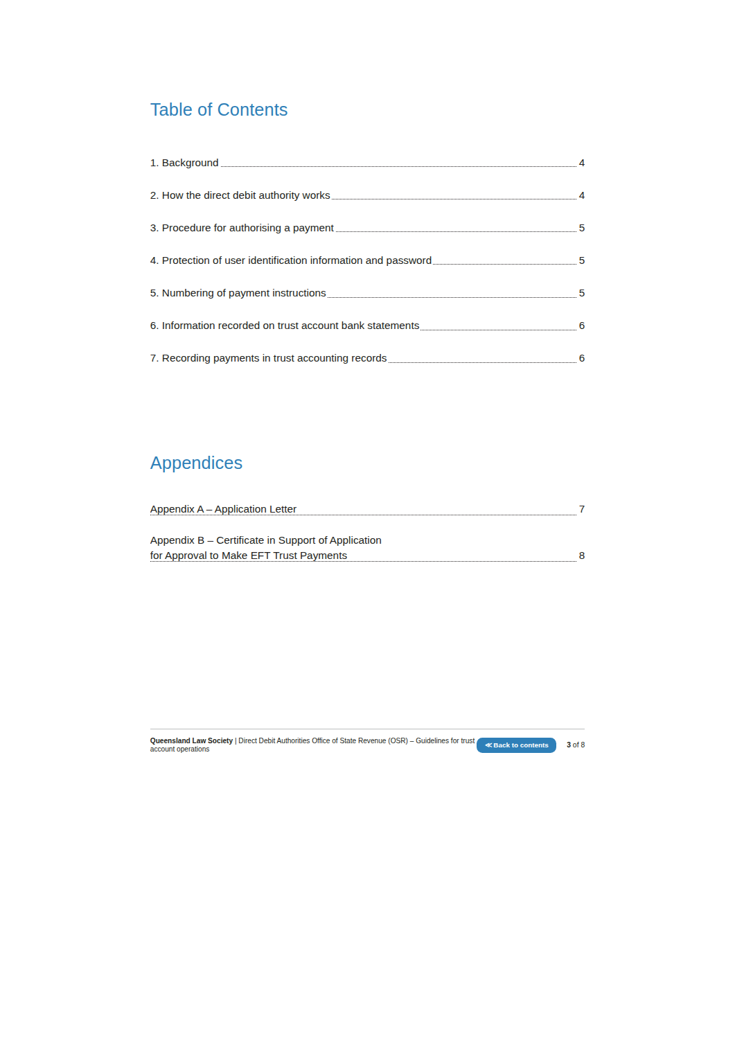Table of Contents
41. Background
42. How the direct debit authority works
53. Procedure for authorising a payment
54. Protection of user identification information and password
55. Numbering of payment instructions
66. Information recorded on trust account bank statements
67. Recording payments in trust accounting records
Appendices
7 Appendix A – Application Letter
Appendix B – Certificate in Support of Application
8 for Approval to Make EFT Trust Payments
Queensland Law Society | Direct Debit Authorities Office of State Revenue (OSR) – Guidelines for trust account operations
≪ Back to contents 3 of 8